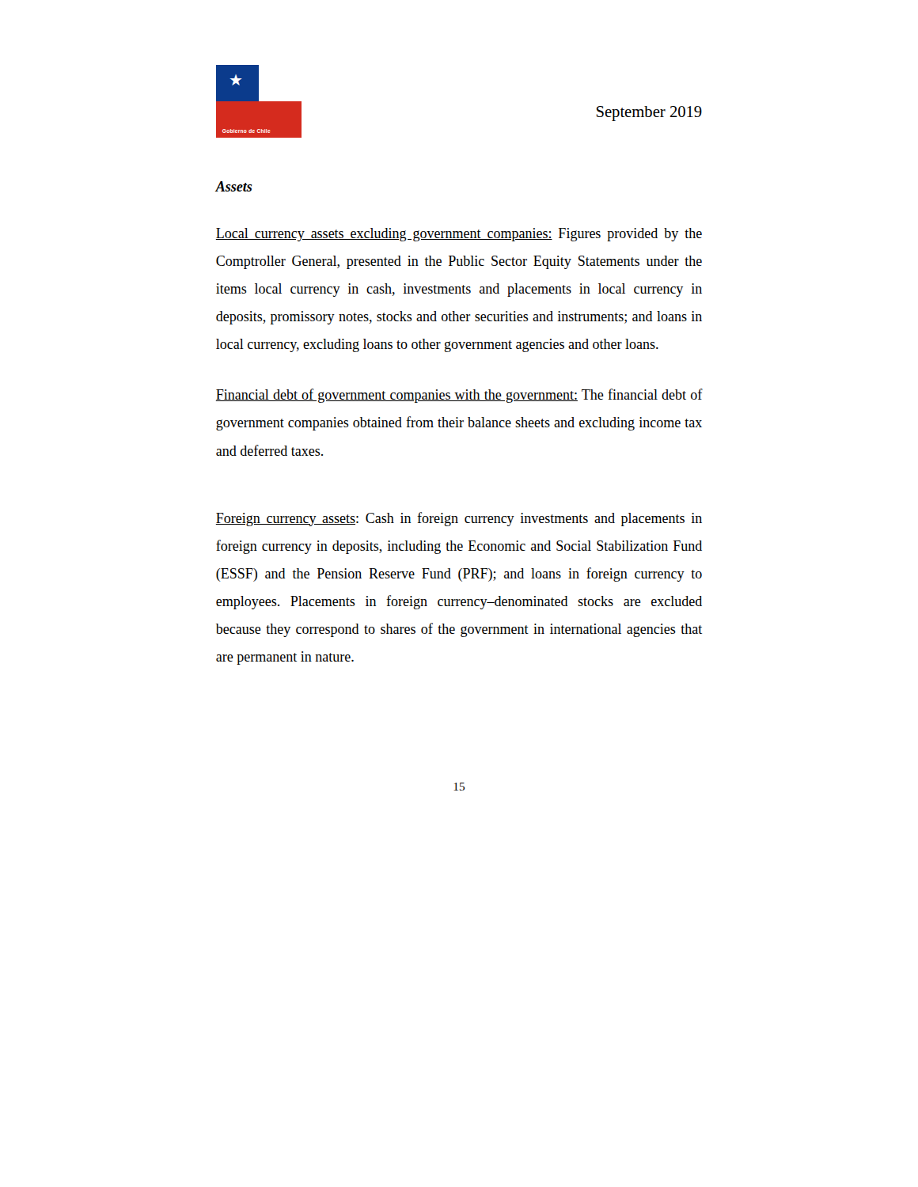★
Ministerio de
Hacienda
Gobierno de Chile
September 2019
Assets
Local currency assets excluding government companies: Figures provided by the Comptroller General, presented in the Public Sector Equity Statements under the items local currency in cash, investments and placements in local currency in deposits, promissory notes, stocks and other securities and instruments; and loans in local currency, excluding loans to other government agencies and other loans.
Financial debt of government companies with the government: The financial debt of government companies obtained from their balance sheets and excluding income tax and deferred taxes.
Foreign currency assets: Cash in foreign currency investments and placements in foreign currency in deposits, including the Economic and Social Stabilization Fund (ESSF) and the Pension Reserve Fund (PRF); and loans in foreign currency to employees. Placements in foreign currency–denominated stocks are excluded because they correspond to shares of the government in international agencies that are permanent in nature.
15